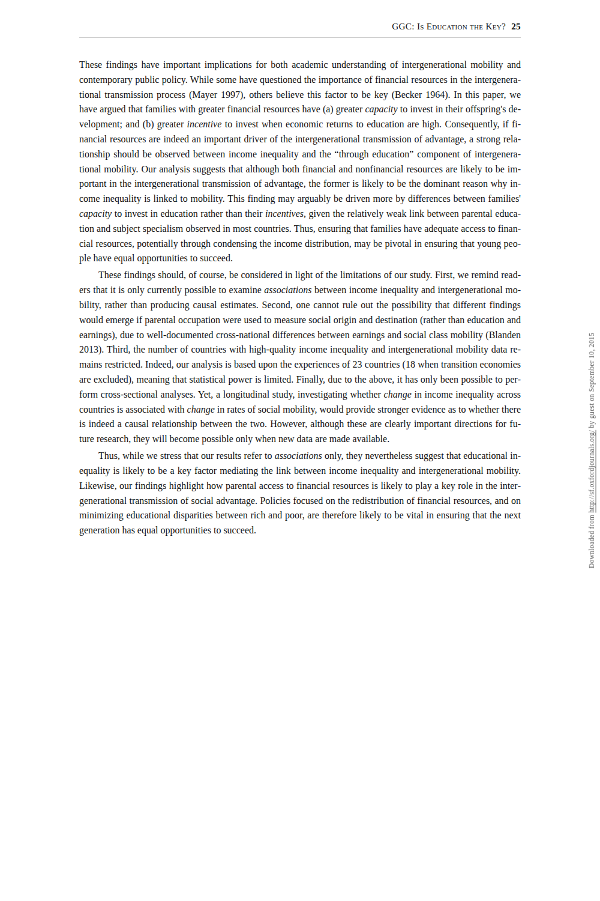GGC: Is Education the Key?25
These findings have important implications for both academic understanding of intergenerational mobility and contemporary public policy. While some have questioned the importance of financial resources in the intergenerational transmission process (Mayer 1997), others believe this factor to be key (Becker 1964). In this paper, we have argued that families with greater financial resources have (a) greater capacity to invest in their offspring's development; and (b) greater incentive to invest when economic returns to education are high. Consequently, if financial resources are indeed an important driver of the intergenerational transmission of advantage, a strong relationship should be observed between income inequality and the “through education” component of intergenerational mobility. Our analysis suggests that although both financial and nonfinancial resources are likely to be important in the intergenerational transmission of advantage, the former is likely to be the dominant reason why income inequality is linked to mobility. This finding may arguably be driven more by differences between families' capacity to invest in education rather than their incentives, given the relatively weak link between parental education and subject specialism observed in most countries. Thus, ensuring that families have adequate access to financial resources, potentially through condensing the income distribution, may be pivotal in ensuring that young people have equal opportunities to succeed.
These findings should, of course, be considered in light of the limitations of our study. First, we remind readers that it is only currently possible to examine associations between income inequality and intergenerational mobility, rather than producing causal estimates. Second, one cannot rule out the possibility that different findings would emerge if parental occupation were used to measure social origin and destination (rather than education and earnings), due to well-documented cross-national differences between earnings and social class mobility (Blanden 2013). Third, the number of countries with high-quality income inequality and intergenerational mobility data remains restricted. Indeed, our analysis is based upon the experiences of 23 countries (18 when transition economies are excluded), meaning that statistical power is limited. Finally, due to the above, it has only been possible to perform cross-sectional analyses. Yet, a longitudinal study, investigating whether change in income inequality across countries is associated with change in rates of social mobility, would provide stronger evidence as to whether there is indeed a causal relationship between the two. However, although these are clearly important directions for future research, they will become possible only when new data are made available.
Thus, while we stress that our results refer to associations only, they nevertheless suggest that educational inequality is likely to be a key factor mediating the link between income inequality and intergenerational mobility. Likewise, our findings highlight how parental access to financial resources is likely to play a key role in the intergenerational transmission of social advantage. Policies focused on the redistribution of financial resources, and on minimizing educational disparities between rich and poor, are therefore likely to be vital in ensuring that the next generation has equal opportunities to succeed.
Downloaded from http://sf.oxfordjournals.org/ by guest on September 10, 2015